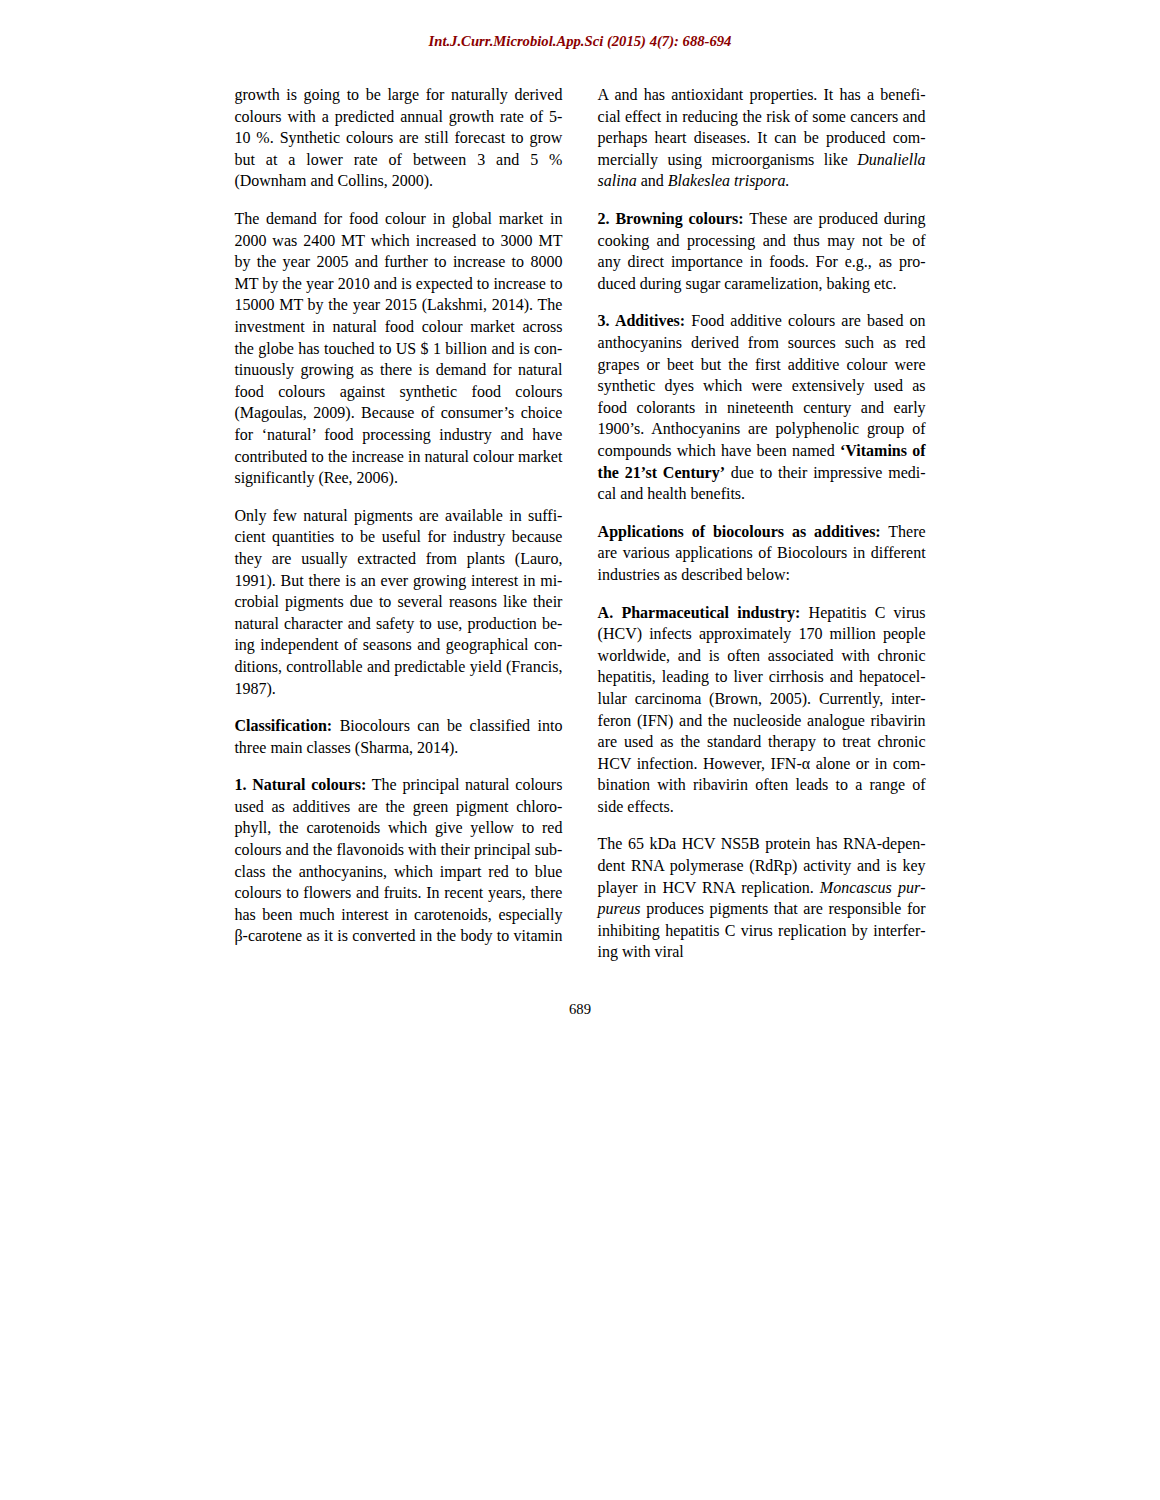Int.J.Curr.Microbiol.App.Sci (2015) 4(7): 688-694
growth is going to be large for naturally derived colours with a predicted annual growth rate of 5-10 %. Synthetic colours are still forecast to grow but at a lower rate of between 3 and 5 % (Downham and Collins, 2000).
The demand for food colour in global market in 2000 was 2400 MT which increased to 3000 MT by the year 2005 and further to increase to 8000 MT by the year 2010 and is expected to increase to 15000 MT by the year 2015 (Lakshmi, 2014). The investment in natural food colour market across the globe has touched to US $ 1 billion and is continuously growing as there is demand for natural food colours against synthetic food colours (Magoulas, 2009). Because of consumer’s choice for ‘natural’ food processing industry and have contributed to the increase in natural colour market significantly (Ree, 2006).
Only few natural pigments are available in sufficient quantities to be useful for industry because they are usually extracted from plants (Lauro, 1991). But there is an ever growing interest in microbial pigments due to several reasons like their natural character and safety to use, production being independent of seasons and geographical conditions, controllable and predictable yield (Francis, 1987).
Classification: Biocolours can be classified into three main classes (Sharma, 2014).
1. Natural colours: The principal natural colours used as additives are the green pigment chlorophyll, the carotenoids which give yellow to red colours and the flavonoids with their principal subclass the anthocyanins, which impart red to blue colours to flowers and fruits. In recent years, there has been much interest in carotenoids, especially β-carotene as it is converted in the body to vitamin A and has antioxidant properties. It has a beneficial effect in reducing the risk of some cancers and perhaps heart diseases. It can be produced commercially using microorganisms like Dunaliella salina and Blakeslea trispora.
2. Browning colours: These are produced during cooking and processing and thus may not be of any direct importance in foods. For e.g., as produced during sugar caramelization, baking etc.
3. Additives: Food additive colours are based on anthocyanins derived from sources such as red grapes or beet but the first additive colour were synthetic dyes which were extensively used as food colorants in nineteenth century and early 1900’s. Anthocyanins are polyphenolic group of compounds which have been named ‘Vitamins of the 21’st Century’ due to their impressive medical and health benefits.
Applications of biocolours as additives: There are various applications of Biocolours in different industries as described below:
A. Pharmaceutical industry: Hepatitis C virus (HCV) infects approximately 170 million people worldwide, and is often associated with chronic hepatitis, leading to liver cirrhosis and hepatocellular carcinoma (Brown, 2005). Currently, interferon (IFN) and the nucleoside analogue ribavirin are used as the standard therapy to treat chronic HCV infection. However, IFN-α alone or in combination with ribavirin often leads to a range of side effects.
The 65 kDa HCV NS5B protein has RNA-dependent RNA polymerase (RdRp) activity and is key player in HCV RNA replication. Moncascus purpureus produces pigments that are responsible for inhibiting hepatitis C virus replication by interfering with viral
689